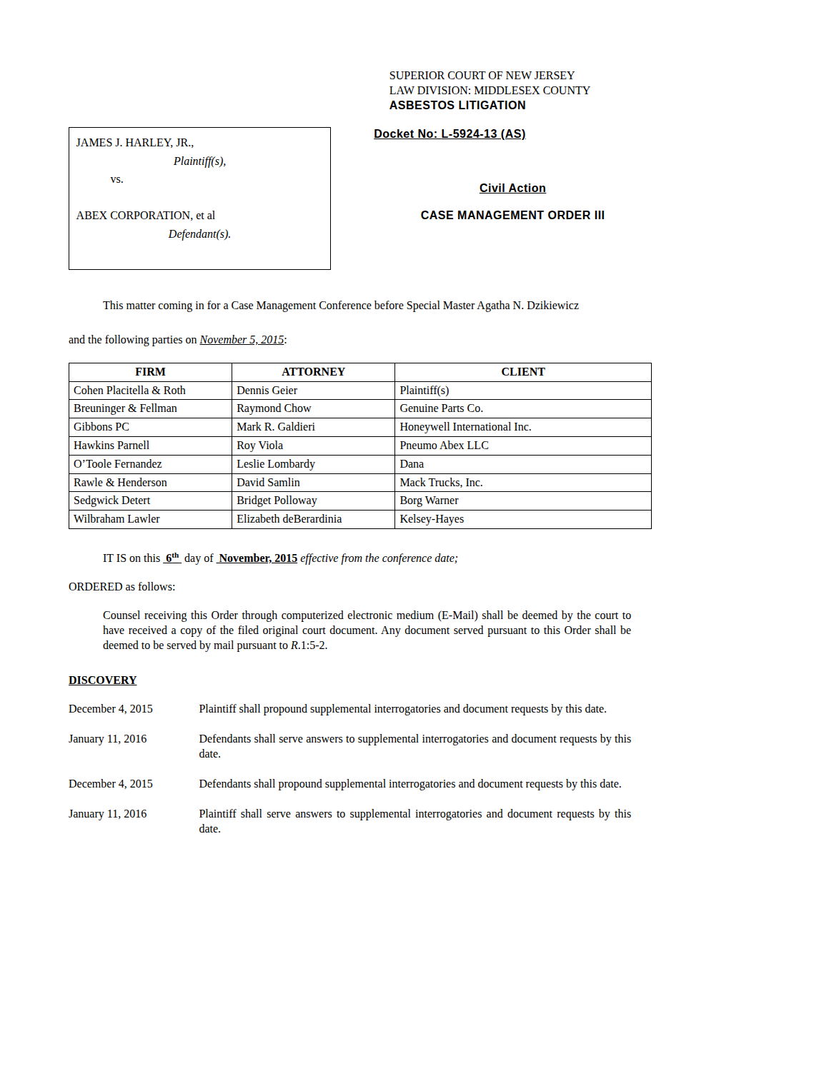SUPERIOR COURT OF NEW JERSEY
LAW DIVISION: MIDDLESEX COUNTY
ASBESTOS LITIGATION
JAMES J. HARLEY, JR.,
Plaintiff(s),
vs.
ABEX CORPORATION, et al
Defendant(s).
Docket No: L-5924-13 (AS)
Civil Action
CASE MANAGEMENT ORDER III
This matter coming in for a Case Management Conference before Special Master Agatha N. Dzikiewicz
and the following parties on November 5, 2015:
| FIRM | ATTORNEY | CLIENT |
| --- | --- | --- |
| Cohen Placitella & Roth | Dennis Geier | Plaintiff(s) |
| Breuninger & Fellman | Raymond Chow | Genuine Parts Co. |
| Gibbons PC | Mark R. Galdieri | Honeywell International Inc. |
| Hawkins Parnell | Roy Viola | Pneumo Abex LLC |
| O’Toole Fernandez | Leslie Lombardy | Dana |
| Rawle & Henderson | David Samlin | Mack Trucks, Inc. |
| Sedgwick Detert | Bridget Polloway | Borg Warner |
| Wilbraham Lawler | Elizabeth deBerardinia | Kelsey-Hayes |
IT IS on this 6th day of November, 2015 effective from the conference date;
ORDERED as follows:
Counsel receiving this Order through computerized electronic medium (E-Mail) shall be deemed by the court to have received a copy of the filed original court document. Any document served pursuant to this Order shall be deemed to be served by mail pursuant to R.1:5-2.
DISCOVERY
December 4, 2015
Plaintiff shall propound supplemental interrogatories and document requests by this date.
January 11, 2016
Defendants shall serve answers to supplemental interrogatories and document requests by this date.
December 4, 2015
Defendants shall propound supplemental interrogatories and document requests by this date.
January 11, 2016
Plaintiff shall serve answers to supplemental interrogatories and document requests by this date.